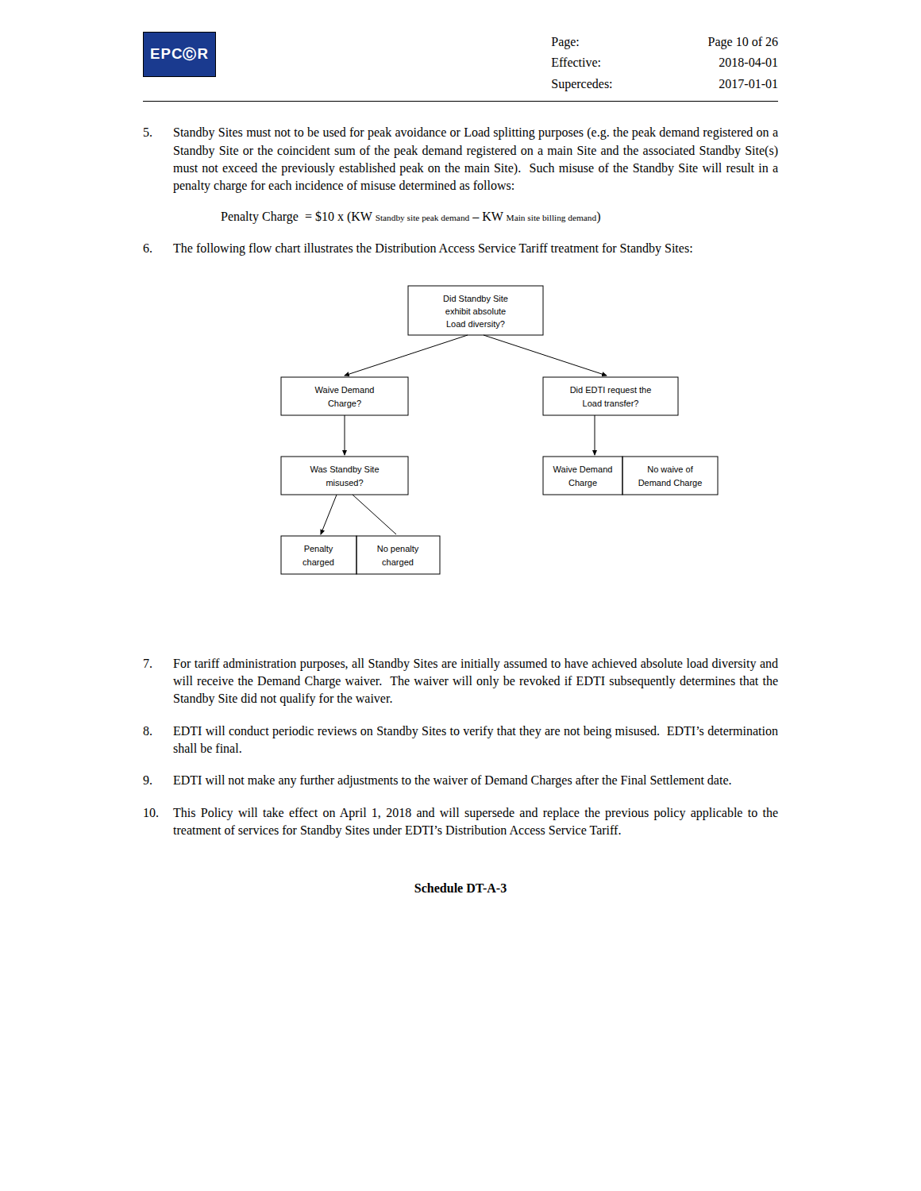EPCⒸR
| Page: | Page 10 of 26 |
| Effective: | 2018-04-01 |
| Supercedes: | 2017-01-01 |
5. Standby Sites must not to be used for peak avoidance or Load splitting purposes (e.g. the peak demand registered on a Standby Site or the coincident sum of the peak demand registered on a main Site and the associated Standby Site(s) must not exceed the previously established peak on the main Site). Such misuse of the Standby Site will result in a penalty charge for each incidence of misuse determined as follows:
Penalty Charge = $10 x (KW Standby site peak demand – KW Main site billing demand)
6. The following flow chart illustrates the Distribution Access Service Tariff treatment for Standby Sites:
Did Standby Site exhibit absolute Load diversity? Waive Demand Charge? Did EDTI request the Load transfer? Was Standby Site misused? Waive Demand Charge No waive of Demand Charge Penalty charged No penalty charged
7. For tariff administration purposes, all Standby Sites are initially assumed to have achieved absolute load diversity and will receive the Demand Charge waiver. The waiver will only be revoked if EDTI subsequently determines that the Standby Site did not qualify for the waiver.
8. EDTI will conduct periodic reviews on Standby Sites to verify that they are not being misused. EDTI’s determination shall be final.
9. EDTI will not make any further adjustments to the waiver of Demand Charges after the Final Settlement date.
10. This Policy will take effect on April 1, 2018 and will supersede and replace the previous policy applicable to the treatment of services for Standby Sites under EDTI’s Distribution Access Service Tariff.
Schedule DT-A-3